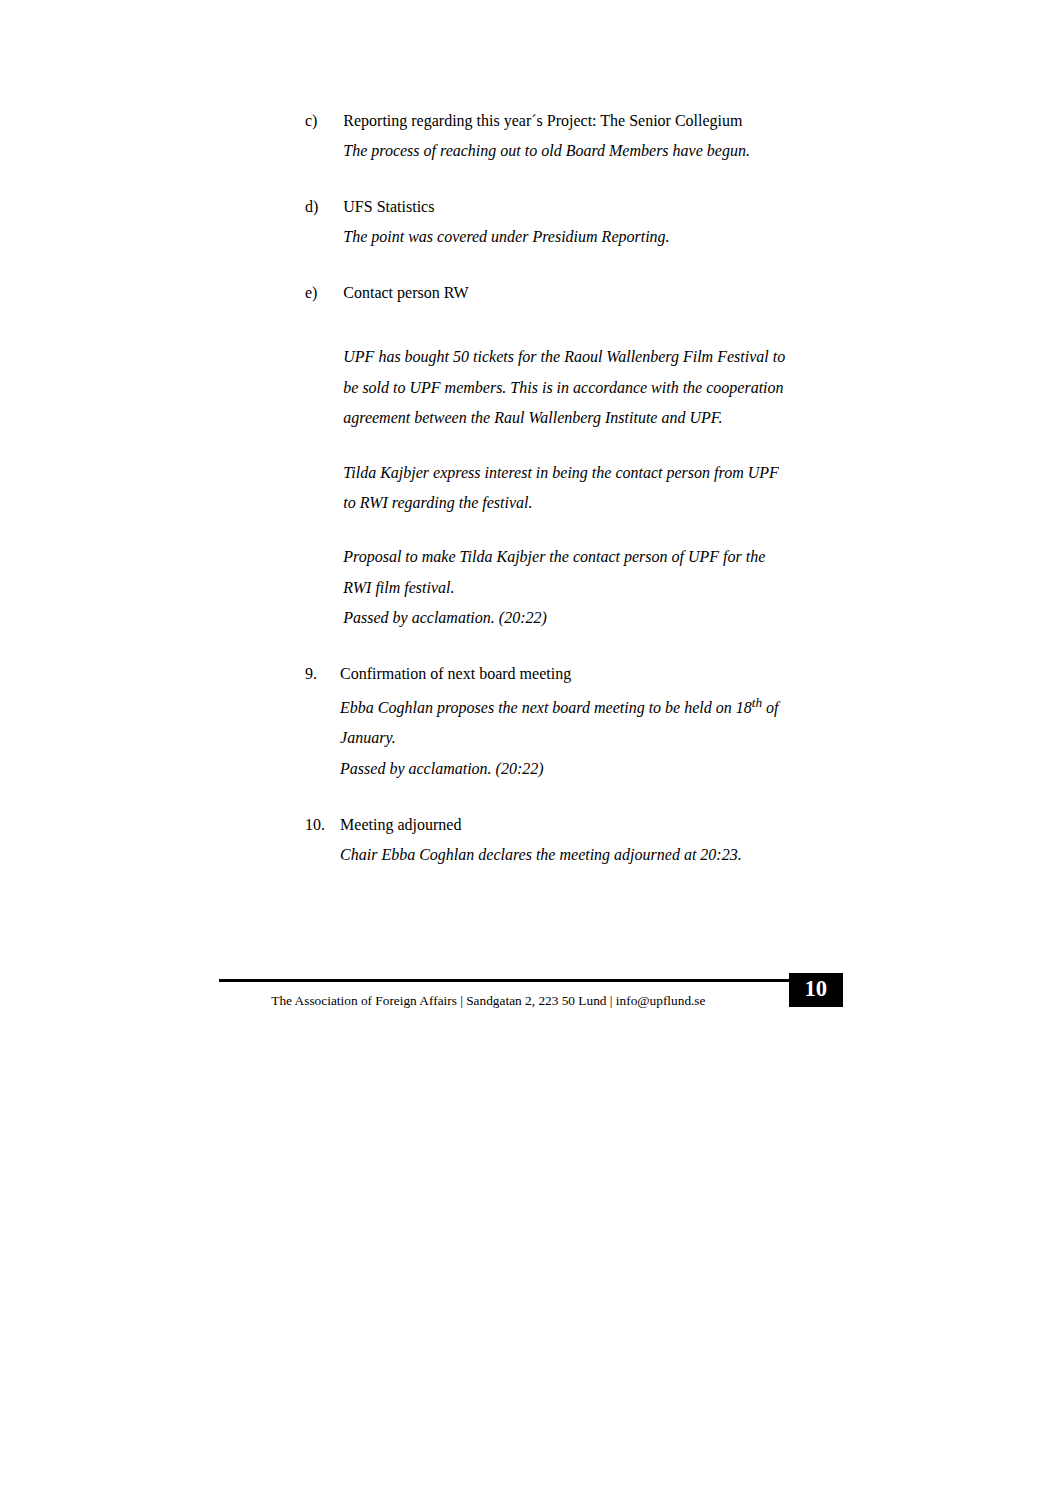c) Reporting regarding this year´s Project: The Senior Collegium
The process of reaching out to old Board Members have begun.
d) UFS Statistics
The point was covered under Presidium Reporting.
e) Contact person RW
UPF has bought 50 tickets for the Raoul Wallenberg Film Festival to be sold to UPF members. This is in accordance with the cooperation agreement between the Raul Wallenberg Institute and UPF.
Tilda Kajbjer express interest in being the contact person from UPF to RWI regarding the festival.
Proposal to make Tilda Kajbjer the contact person of UPF for the RWI film festival.
Passed by acclamation. (20:22)
Confirmation of next board meeting
Ebba Coghlan proposes the next board meeting to be held on 18th of January.
Passed by acclamation. (20:22)
Meeting adjourned
Chair Ebba Coghlan declares the meeting adjourned at 20:23.
The Association of Foreign Affairs | Sandgatan 2, 223 50 Lund | info@upflund.se
10